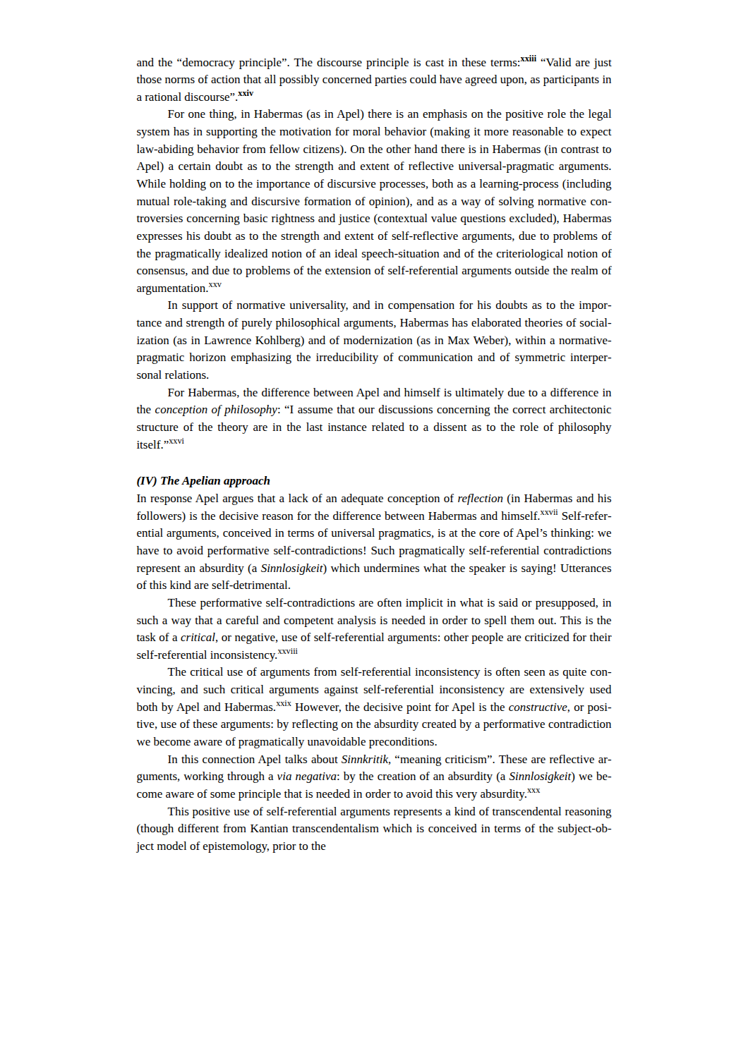and the “democracy principle”. The discourse principle is cast in these terms:xxiii “Valid are just those norms of action that all possibly concerned parties could have agreed upon, as participants in a rational discourse”.xxiv
For one thing, in Habermas (as in Apel) there is an emphasis on the positive role the legal system has in supporting the motivation for moral behavior (making it more reasonable to expect law-abiding behavior from fellow citizens). On the other hand there is in Habermas (in contrast to Apel) a certain doubt as to the strength and extent of reflective universal-pragmatic arguments. While holding on to the importance of discursive processes, both as a learning-process (including mutual role-taking and discursive formation of opinion), and as a way of solving normative controversies concerning basic rightness and justice (contextual value questions excluded), Habermas expresses his doubt as to the strength and extent of self-reflective arguments, due to problems of the pragmatically idealized notion of an ideal speech-situation and of the criteriological notion of consensus, and due to problems of the extension of self-referential arguments outside the realm of argumentation.xxv
In support of normative universality, and in compensation for his doubts as to the importance and strength of purely philosophical arguments, Habermas has elaborated theories of socialization (as in Lawrence Kohlberg) and of modernization (as in Max Weber), within a normative-pragmatic horizon emphasizing the irreducibility of communication and of symmetric interpersonal relations.
For Habermas, the difference between Apel and himself is ultimately due to a difference in the conception of philosophy: “I assume that our discussions concerning the correct architectonic structure of the theory are in the last instance related to a dissent as to the role of philosophy itself.”xxvi
(IV) The Apelian approach
In response Apel argues that a lack of an adequate conception of reflection (in Habermas and his followers) is the decisive reason for the difference between Habermas and himself.xxvii Self-referential arguments, conceived in terms of universal pragmatics, is at the core of Apel’s thinking: we have to avoid performative self-contradictions! Such pragmatically self-referential contradictions represent an absurdity (a Sinnlosigkeit) which undermines what the speaker is saying! Utterances of this kind are self-detrimental.
These performative self-contradictions are often implicit in what is said or presupposed, in such a way that a careful and competent analysis is needed in order to spell them out. This is the task of a critical, or negative, use of self-referential arguments: other people are criticized for their self-referential inconsistency.xxviii
The critical use of arguments from self-referential inconsistency is often seen as quite convincing, and such critical arguments against self-referential inconsistency are extensively used both by Apel and Habermas.xxix However, the decisive point for Apel is the constructive, or positive, use of these arguments: by reflecting on the absurdity created by a performative contradiction we become aware of pragmatically unavoidable preconditions.
In this connection Apel talks about Sinnkritik, “meaning criticism”. These are reflective arguments, working through a via negativa: by the creation of an absurdity (a Sinnlosigkeit) we become aware of some principle that is needed in order to avoid this very absurdity.xxx
This positive use of self-referential arguments represents a kind of transcendental reasoning (though different from Kantian transcendentalism which is conceived in terms of the subject-object model of epistemology, prior to the